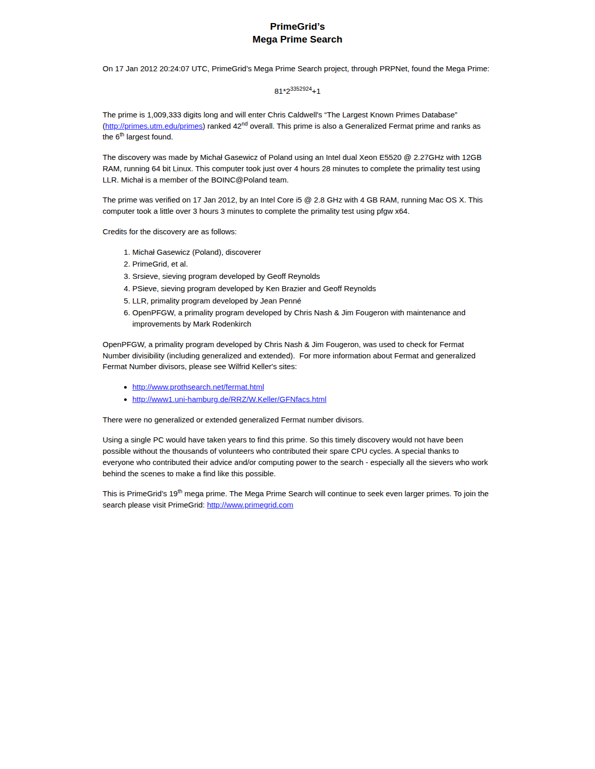PrimeGrid’s
Mega Prime Search
On 17 Jan 2012 20:24:07 UTC, PrimeGrid’s Mega Prime Search project, through PRPNet, found the Mega Prime:
81*23352924+1
The prime is 1,009,333 digits long and will enter Chris Caldwell's “The Largest Known Primes Database” (http://primes.utm.edu/primes) ranked 42nd overall. This prime is also a Generalized Fermat prime and ranks as the 6th largest found.
The discovery was made by Michał Gasewicz of Poland using an Intel dual Xeon E5520 @ 2.27GHz with 12GB RAM, running 64 bit Linux. This computer took just over 4 hours 28 minutes to complete the primality test using LLR. Michał is a member of the BOINC@Poland team.
The prime was verified on 17 Jan 2012, by an Intel Core i5 @ 2.8 GHz with 4 GB RAM, running Mac OS X. This computer took a little over 3 hours 3 minutes to complete the primality test using pfgw x64.
Credits for the discovery are as follows:
Michał Gasewicz (Poland), discoverer
PrimeGrid, et al.
Srsieve, sieving program developed by Geoff Reynolds
PSieve, sieving program developed by Ken Brazier and Geoff Reynolds
LLR, primality program developed by Jean Penné
OpenPFGW, a primality program developed by Chris Nash & Jim Fougeron with maintenance and improvements by Mark Rodenkirch
OpenPFGW, a primality program developed by Chris Nash & Jim Fougeron, was used to check for Fermat Number divisibility (including generalized and extended). For more information about Fermat and generalized Fermat Number divisors, please see Wilfrid Keller's sites:
http://www.prothsearch.net/fermat.html
http://www1.uni-hamburg.de/RRZ/W.Keller/GFNfacs.html
There were no generalized or extended generalized Fermat number divisors.
Using a single PC would have taken years to find this prime. So this timely discovery would not have been possible without the thousands of volunteers who contributed their spare CPU cycles. A special thanks to everyone who contributed their advice and/or computing power to the search - especially all the sievers who work behind the scenes to make a find like this possible.
This is PrimeGrid’s 19th mega prime. The Mega Prime Search will continue to seek even larger primes. To join the search please visit PrimeGrid: http://www.primegrid.com